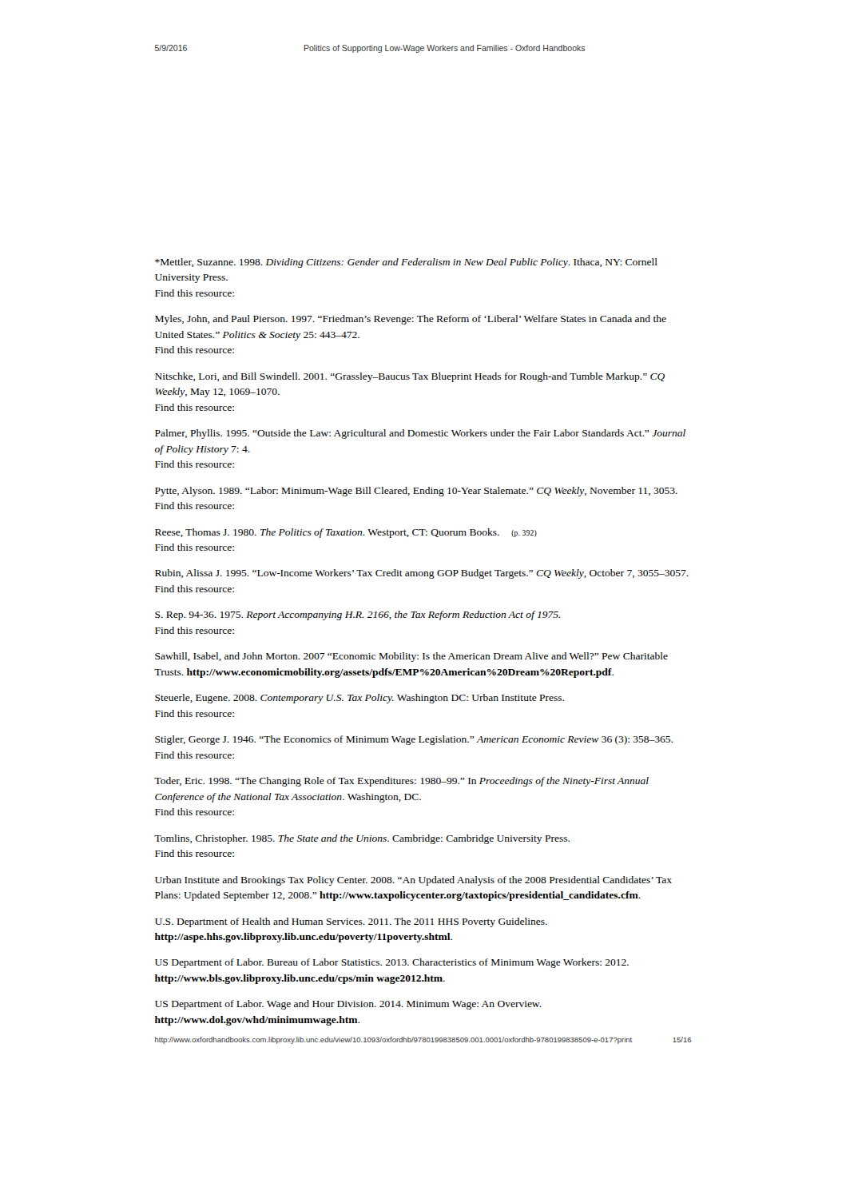5/9/2016 Politics of Supporting Low-Wage Workers and Families - Oxford Handbooks
*Mettler, Suzanne. 1998. Dividing Citizens: Gender and Federalism in New Deal Public Policy. Ithaca, NY: Cornell University Press.
Find this resource:
Myles, John, and Paul Pierson. 1997. “Friedman’s Revenge: The Reform of ‘Liberal’ Welfare States in Canada and the United States.” Politics & Society 25: 443–472.
Find this resource:
Nitschke, Lori, and Bill Swindell. 2001. “Grassley–Baucus Tax Blueprint Heads for Rough-and Tumble Markup.” CQ Weekly, May 12, 1069–1070.
Find this resource:
Palmer, Phyllis. 1995. “Outside the Law: Agricultural and Domestic Workers under the Fair Labor Standards Act.” Journal of Policy History 7: 4.
Find this resource:
Pytte, Alyson. 1989. “Labor: Minimum-Wage Bill Cleared, Ending 10-Year Stalemate.” CQ Weekly, November 11, 3053.
Find this resource:
Reese, Thomas J. 1980. The Politics of Taxation. Westport, CT: Quorum Books. (p. 392)
Find this resource:
Rubin, Alissa J. 1995. “Low-Income Workers’ Tax Credit among GOP Budget Targets.” CQ Weekly, October 7, 3055–3057.
Find this resource:
S. Rep. 94-36. 1975. Report Accompanying H.R. 2166, the Tax Reform Reduction Act of 1975.
Find this resource:
Sawhill, Isabel, and John Morton. 2007 “Economic Mobility: Is the American Dream Alive and Well?” Pew Charitable Trusts. http://www.economicmobility.org/assets/pdfs/EMP%20American%20Dream%20Report.pdf.
Steuerle, Eugene. 2008. Contemporary U.S. Tax Policy. Washington DC: Urban Institute Press.
Find this resource:
Stigler, George J. 1946. “The Economics of Minimum Wage Legislation.” American Economic Review 36 (3): 358–365.
Find this resource:
Toder, Eric. 1998. “The Changing Role of Tax Expenditures: 1980–99.” In Proceedings of the Ninety-First Annual Conference of the National Tax Association. Washington, DC.
Find this resource:
Tomlins, Christopher. 1985. The State and the Unions. Cambridge: Cambridge University Press.
Find this resource:
Urban Institute and Brookings Tax Policy Center. 2008. “An Updated Analysis of the 2008 Presidential Candidates’ Tax Plans: Updated September 12, 2008.” http://www.taxpolicycenter.org/taxtopics/presidential_candidates.cfm.
U.S. Department of Health and Human Services. 2011. The 2011 HHS Poverty Guidelines.
http://aspe.hhs.gov.libproxy.lib.unc.edu/poverty/11poverty.shtml.
US Department of Labor. Bureau of Labor Statistics. 2013. Characteristics of Minimum Wage Workers: 2012.
http://www.bls.gov.libproxy.lib.unc.edu/cps/min wage2012.htm.
US Department of Labor. Wage and Hour Division. 2014. Minimum Wage: An Overview.
http://www.dol.gov/whd/minimumwage.htm.
http://www.oxfordhandbooks.com.libproxy.lib.unc.edu/view/10.1093/oxfordhb/9780199838509.001.0001/oxfordhb-9780199838509-e-017?print 15/16